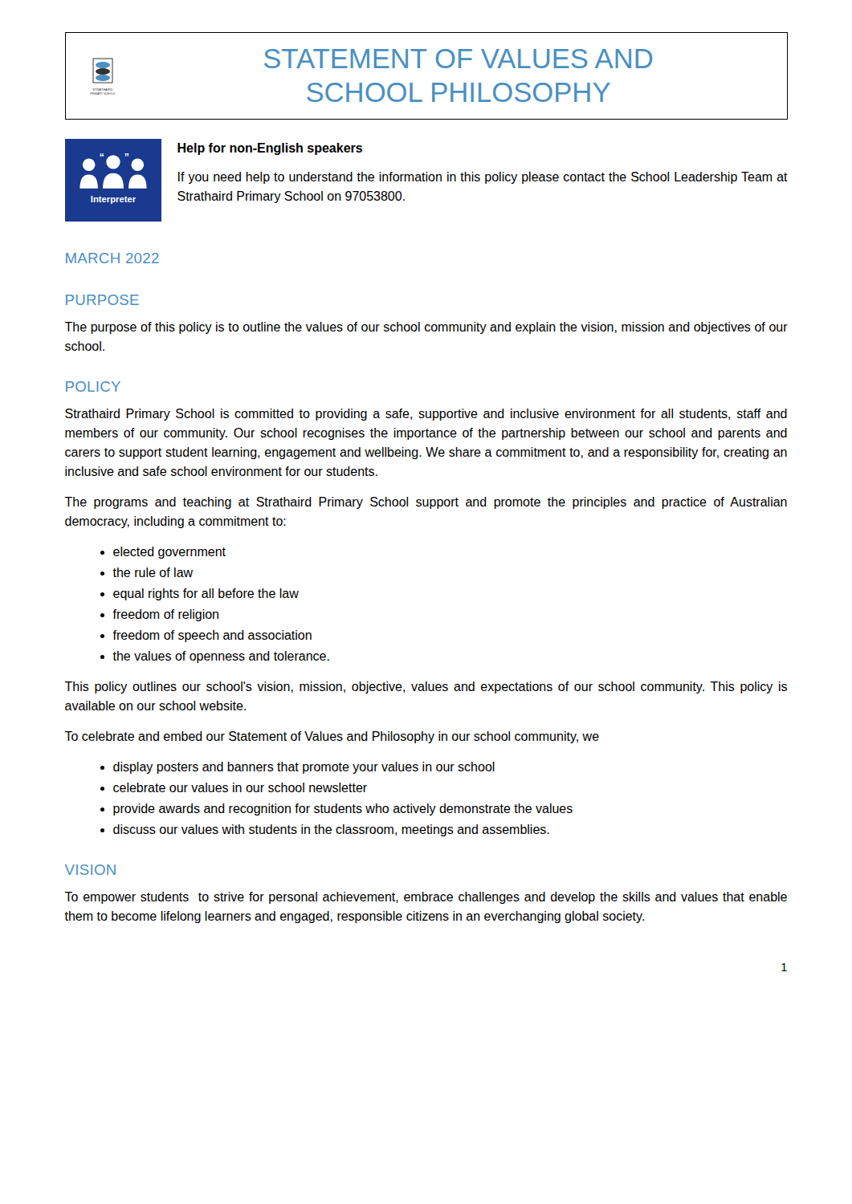STRATHAIRD PRIMARY SCHOOL
STATEMENT OF VALUES AND
SCHOOL PHILOSOPHY
“ ” Interpreter
Help for non-English speakers
If you need help to understand the information in this policy please contact the School Leadership Team at Strathaird Primary School on 97053800.
MARCH 2022
PURPOSE
The purpose of this policy is to outline the values of our school community and explain the vision, mission and objectives of our school.
POLICY
Strathaird Primary School is committed to providing a safe, supportive and inclusive environment for all students, staff and members of our community. Our school recognises the importance of the partnership between our school and parents and carers to support student learning, engagement and wellbeing. We share a commitment to, and a responsibility for, creating an inclusive and safe school environment for our students.
The programs and teaching at Strathaird Primary School support and promote the principles and practice of Australian democracy, including a commitment to:
elected government
the rule of law
equal rights for all before the law
freedom of religion
freedom of speech and association
the values of openness and tolerance.
This policy outlines our school's vision, mission, objective, values and expectations of our school community. This policy is available on our school website.
To celebrate and embed our Statement of Values and Philosophy in our school community, we
display posters and banners that promote your values in our school
celebrate our values in our school newsletter
provide awards and recognition for students who actively demonstrate the values
discuss our values with students in the classroom, meetings and assemblies.
VISION
To empower students to strive for personal achievement, embrace challenges and develop the skills and values that enable them to become lifelong learners and engaged, responsible citizens in an everchanging global society.
1